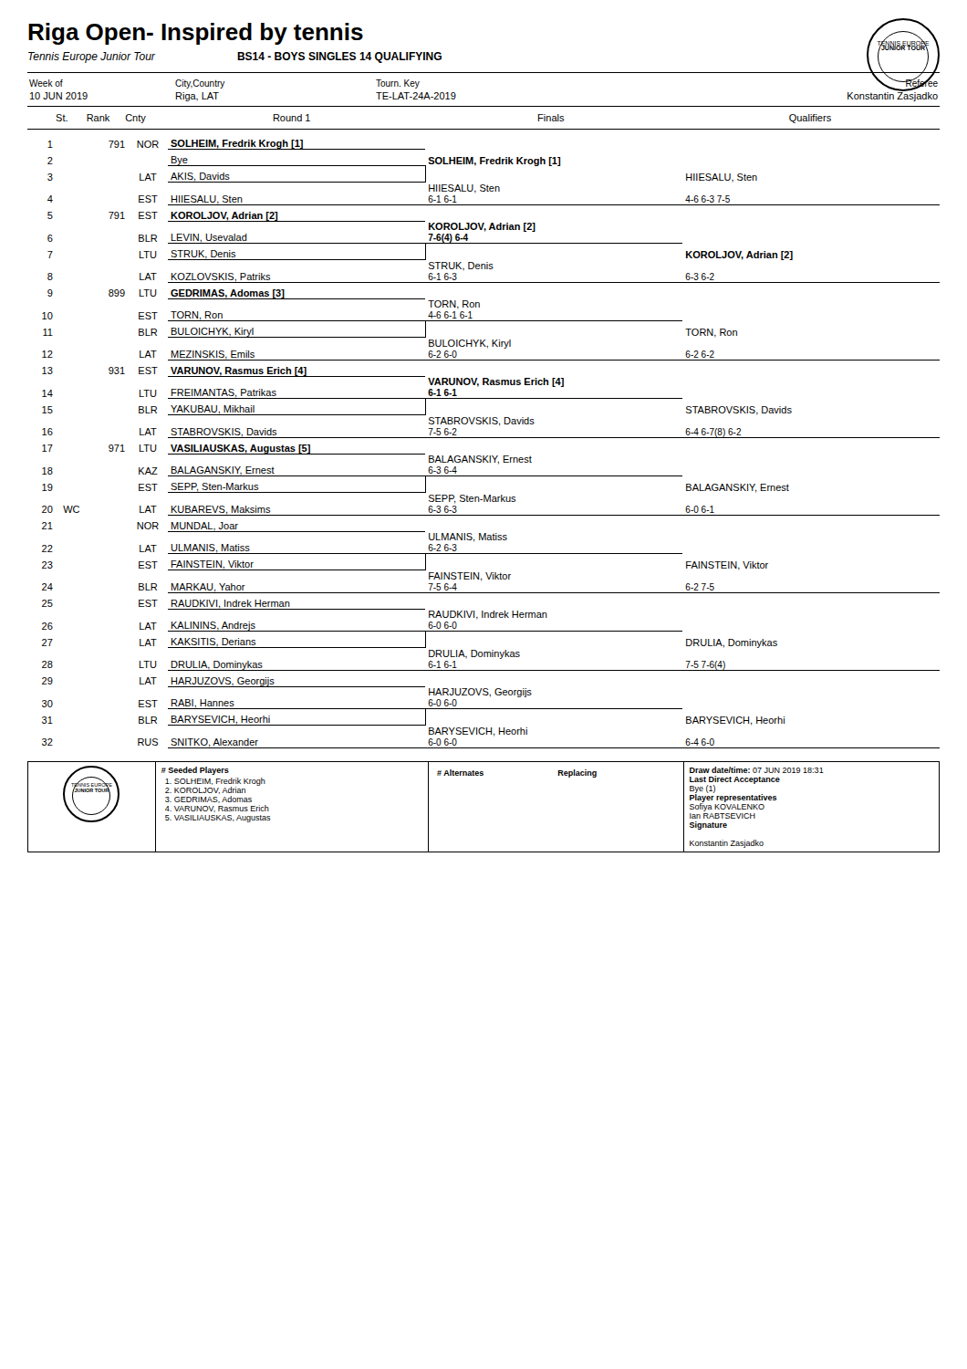Riga Open- Inspired by tennis
Tennis Europe Junior Tour BS14 - BOYS SINGLES 14 QUALIFYING
TENNIS EUROPE
JUNIOR TOUR
| Week of | City,Country | Tourn. Key | Referee |
| 10 JUN 2019 | Riga, LAT | TE-LAT-24A-2019 | Konstantin Zasjadko |
| | St. | Rank | Cnty | Round 1 | Finals | Qualifiers |
| 1 | | 791 | NOR | SOLHEIM, Fredrik Krogh [1] | | |
| 2 | | | | Bye | SOLHEIM, Fredrik Krogh [1] | |
| 3 | | | LAT | AKIS, Davids | | HIIESALU, Sten |
| 4 | | | EST | HIIESALU, Sten | HIIESALU, Sten 6-1 6-1 | 4-6 6-3 7-5 |
| 5 | | 791 | EST | KOROLJOV, Adrian [2] | | |
| 6 | | | BLR | LEVIN, Usevalad | KOROLJOV, Adrian [2] 7-6(4) 6-4 | |
| 7 | | | LTU | STRUK, Denis | | KOROLJOV, Adrian [2] |
| 8 | | | LAT | KOZLOVSKIS, Patriks | STRUK, Denis 6-1 6-3 | 6-3 6-2 |
| 9 | | 899 | LTU | GEDRIMAS, Adomas [3] | | |
| 10 | | | EST | TORN, Ron | TORN, Ron 4-6 6-1 6-1 | |
| 11 | | | BLR | BULOICHYK, Kiryl | | TORN, Ron |
| 12 | | | LAT | MEZINSKIS, Emils | BULOICHYK, Kiryl 6-2 6-0 | 6-2 6-2 |
| 13 | | 931 | EST | VARUNOV, Rasmus Erich [4] | | |
| 14 | | | LTU | FREIMANTAS, Patrikas | VARUNOV, Rasmus Erich [4] 6-1 6-1 | |
| 15 | | | BLR | YAKUBAU, Mikhail | | STABROVSKIS, Davids |
| 16 | | | LAT | STABROVSKIS, Davids | STABROVSKIS, Davids 7-5 6-2 | 6-4 6-7(8) 6-2 |
| 17 | | 971 | LTU | VASILIAUSKAS, Augustas [5] | | |
| 18 | | | KAZ | BALAGANSKIY, Ernest | BALAGANSKIY, Ernest 6-3 6-4 | |
| 19 | | | EST | SEPP, Sten-Markus | | BALAGANSKIY, Ernest |
| 20 | WC | | LAT | KUBAREVS, Maksims | SEPP, Sten-Markus 6-3 6-3 | 6-0 6-1 |
| 21 | | | NOR | MUNDAL, Joar | | |
| 22 | | | LAT | ULMANIS, Matiss | ULMANIS, Matiss 6-2 6-3 | |
| 23 | | | EST | FAINSTEIN, Viktor | | FAINSTEIN, Viktor |
| 24 | | | BLR | MARKAU, Yahor | FAINSTEIN, Viktor 7-5 6-4 | 6-2 7-5 |
| 25 | | | EST | RAUDKIVI, Indrek Herman | | |
| 26 | | | LAT | KALININS, Andrejs | RAUDKIVI, Indrek Herman 6-0 6-0 | |
| 27 | | | LAT | KAKSITIS, Derians | | DRULIA, Dominykas |
| 28 | | | LTU | DRULIA, Dominykas | DRULIA, Dominykas 6-1 6-1 | 7-5 7-6(4) |
| 29 | | | LAT | HARJUZOVS, Georgijs | | |
| 30 | | | EST | RABI, Hannes | HARJUZOVS, Georgijs 6-0 6-0 | |
| 31 | | | BLR | BARYSEVICH, Heorhi | | BARYSEVICH, Heorhi |
| 32 | | | RUS | SNITKO, Alexander | BARYSEVICH, Heorhi 6-0 6-0 | 6-4 6-0 |
TENNIS EUROPE
JUNIOR TOUR
# Seeded Players
SOLHEIM, Fredrik Krogh
KOROLJOV, Adrian
GEDRIMAS, Adomas
VARUNOV, Rasmus Erich
VASILIAUSKAS, Augustas
| # Alternates | Replacing |
Draw date/time: 07 JUN 2019 18:31
Last Direct Acceptance
Bye (1)
Player representatives
Sofiya KOVALENKO
Ian RABTSEVICH
Signature
Konstantin Zasjadko